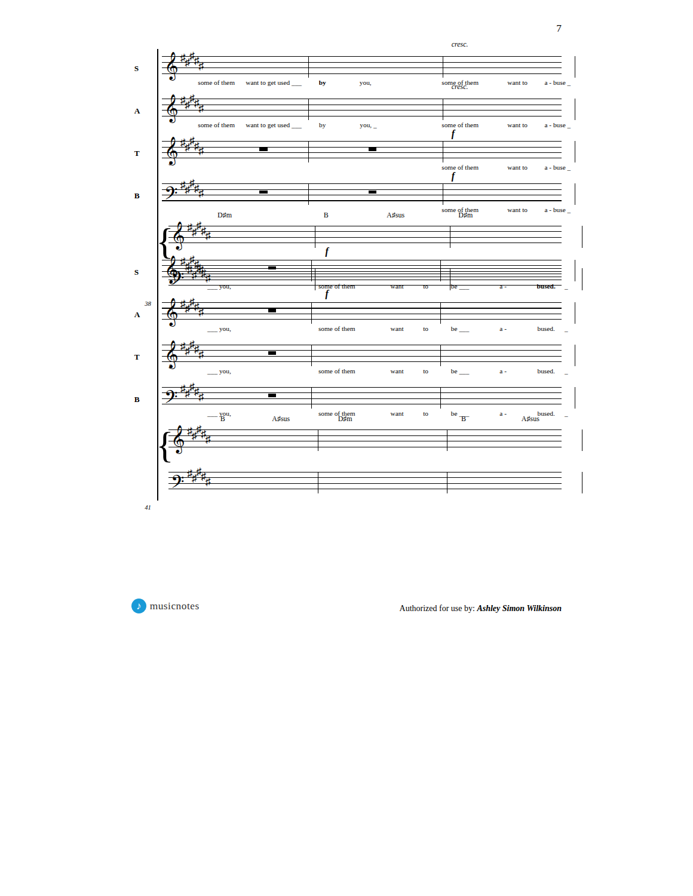7
S
A
T
B
𝄞
♯♯♯♯♯
cresc.
some of them want to get used ___ by you, some of them want to a - buse _
𝄞
♯♯♯♯♯
cresc.
some of them want to get used ___ by you, _ some of them want to a - buse _
𝄞
8
♯♯♯♯♯
f
some of them want to a - buse _
𝄢
♯♯♯♯♯
f
some of them want to a - buse _
{
𝄞
♯♯♯♯♯
D♯m
B
A♯sus
D♯m
𝄢
♯♯♯♯♯
38
S
A
T
B
𝄞
♯♯♯♯♯
f
___ you, some of them want to be ___ a - bused. _
𝄞
♯♯♯♯♯
f
___ you, some of them want to be ___ a - bused. _
𝄞
8
♯♯♯♯♯
___ you, some of them want to be ___ a - bused. _
𝄢
♯♯♯♯♯
___ you, some of them want to be ___ a - bused. _
{
𝄞
♯♯♯♯♯
B
A♯sus
D♯m
B
A♯sus
𝄢
♯♯♯♯♯
41
♪ musicnotes
Authorized for use by: Ashley Simon Wilkinson